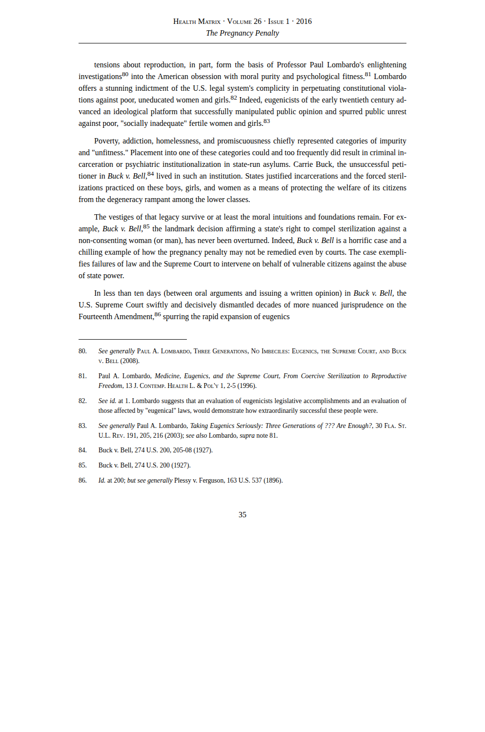Health Matrix · Volume 26 · Issue 1 · 2016 The Pregnancy Penalty
tensions about reproduction, in part, form the basis of Professor Paul Lombardo's enlightening investigations80 into the American obsession with moral purity and psychological fitness.81 Lombardo offers a stunning indictment of the U.S. legal system's complicity in perpetuating constitutional violations against poor, uneducated women and girls.82 Indeed, eugenicists of the early twentieth century advanced an ideological platform that successfully manipulated public opinion and spurred public unrest against poor, "socially inadequate" fertile women and girls.83
Poverty, addiction, homelessness, and promiscuousness chiefly represented categories of impurity and "unfitness." Placement into one of these categories could and too frequently did result in criminal incarceration or psychiatric institutionalization in state-run asylums. Carrie Buck, the unsuccessful petitioner in Buck v. Bell,84 lived in such an institution. States justified incarcerations and the forced sterilizations practiced on these boys, girls, and women as a means of protecting the welfare of its citizens from the degeneracy rampant among the lower classes.
The vestiges of that legacy survive or at least the moral intuitions and foundations remain. For example, Buck v. Bell,85 the landmark decision affirming a state's right to compel sterilization against a non-consenting woman (or man), has never been overturned. Indeed, Buck v. Bell is a horrific case and a chilling example of how the pregnancy penalty may not be remedied even by courts. The case exemplifies failures of law and the Supreme Court to intervene on behalf of vulnerable citizens against the abuse of state power.
In less than ten days (between oral arguments and issuing a written opinion) in Buck v. Bell, the U.S. Supreme Court swiftly and decisively dismantled decades of more nuanced jurisprudence on the Fourteenth Amendment,86 spurring the rapid expansion of eugenics
80. See generally Paul A. Lombardo, Three Generations, No Imbeciles: Eugenics, the Supreme Court, and Buck v. Bell (2008).
81. Paul A. Lombardo, Medicine, Eugenics, and the Supreme Court, From Coercive Sterilization to Reproductive Freedom, 13 J. Contemp. Health L. & Pol'y 1, 2-5 (1996).
82. See id. at 1. Lombardo suggests that an evaluation of eugenicists legislative accomplishments and an evaluation of those affected by "eugenical" laws, would demonstrate how extraordinarily successful these people were.
83. See generally Paul A. Lombardo, Taking Eugenics Seriously: Three Generations of ??? Are Enough?, 30 Fla. St. U.L. Rev. 191, 205, 216 (2003); see also Lombardo, supra note 81.
84. Buck v. Bell, 274 U.S. 200, 205-08 (1927).
85. Buck v. Bell, 274 U.S. 200 (1927).
86. Id. at 200; but see generally Plessy v. Ferguson, 163 U.S. 537 (1896).
35